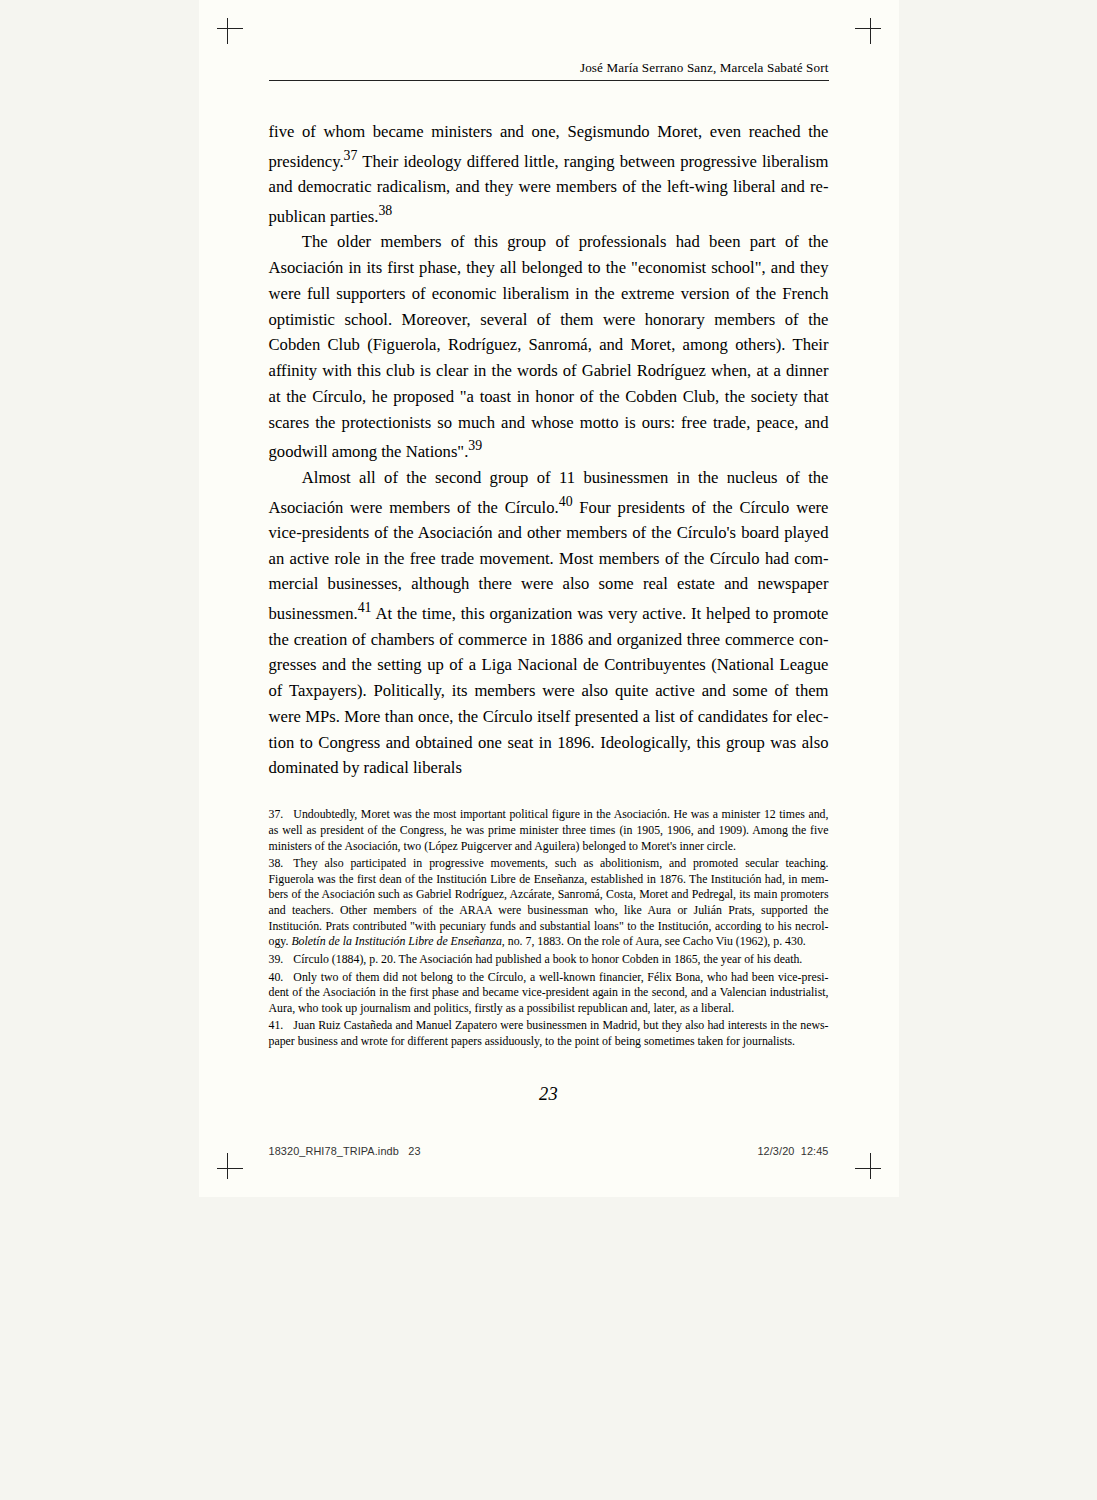José María Serrano Sanz, Marcela Sabaté Sort
five of whom became ministers and one, Segismundo Moret, even reached the presidency.37 Their ideology differed little, ranging between progressive liberalism and democratic radicalism, and they were members of the left-wing liberal and republican parties.38
The older members of this group of professionals had been part of the Asociación in its first phase, they all belonged to the "economist school", and they were full supporters of economic liberalism in the extreme version of the French optimistic school. Moreover, several of them were honorary members of the Cobden Club (Figuerola, Rodríguez, Sanromá, and Moret, among others). Their affinity with this club is clear in the words of Gabriel Rodríguez when, at a dinner at the Círculo, he proposed "a toast in honor of the Cobden Club, the society that scares the protectionists so much and whose motto is ours: free trade, peace, and goodwill among the Nations".39
Almost all of the second group of 11 businessmen in the nucleus of the Asociación were members of the Círculo.40 Four presidents of the Círculo were vice-presidents of the Asociación and other members of the Círculo's board played an active role in the free trade movement. Most members of the Círculo had commercial businesses, although there were also some real estate and newspaper businessmen.41 At the time, this organization was very active. It helped to promote the creation of chambers of commerce in 1886 and organized three commerce congresses and the setting up of a Liga Nacional de Contribuyentes (National League of Taxpayers). Politically, its members were also quite active and some of them were MPs. More than once, the Círculo itself presented a list of candidates for election to Congress and obtained one seat in 1896. Ideologically, this group was also dominated by radical liberals
37. Undoubtedly, Moret was the most important political figure in the Asociación. He was a minister 12 times and, as well as president of the Congress, he was prime minister three times (in 1905, 1906, and 1909). Among the five ministers of the Asociación, two (López Puigcerver and Aguilera) belonged to Moret's inner circle.
38. They also participated in progressive movements, such as abolitionism, and promoted secular teaching. Figuerola was the first dean of the Institución Libre de Enseñanza, established in 1876. The Institución had, in members of the Asociación such as Gabriel Rodríguez, Azcárate, Sanromá, Costa, Moret and Pedregal, its main promoters and teachers. Other members of the ARAA were businessman who, like Aura or Julián Prats, supported the Institución. Prats contributed "with pecuniary funds and substantial loans" to the Institución, according to his necrology. Boletín de la Institución Libre de Enseñanza, no. 7, 1883. On the role of Aura, see Cacho Viu (1962), p. 430.
39. Círculo (1884), p. 20. The Asociación had published a book to honor Cobden in 1865, the year of his death.
40. Only two of them did not belong to the Círculo, a well-known financier, Félix Bona, who had been vice-president of the Asociación in the first phase and became vice-president again in the second, and a Valencian industrialist, Aura, who took up journalism and politics, firstly as a possibilist republican and, later, as a liberal.
41. Juan Ruiz Castañeda and Manuel Zapatero were businessmen in Madrid, but they also had interests in the newspaper business and wrote for different papers assiduously, to the point of being sometimes taken for journalists.
23
18320_RHI78_TRIPA.indb 23 12/3/20 12:45